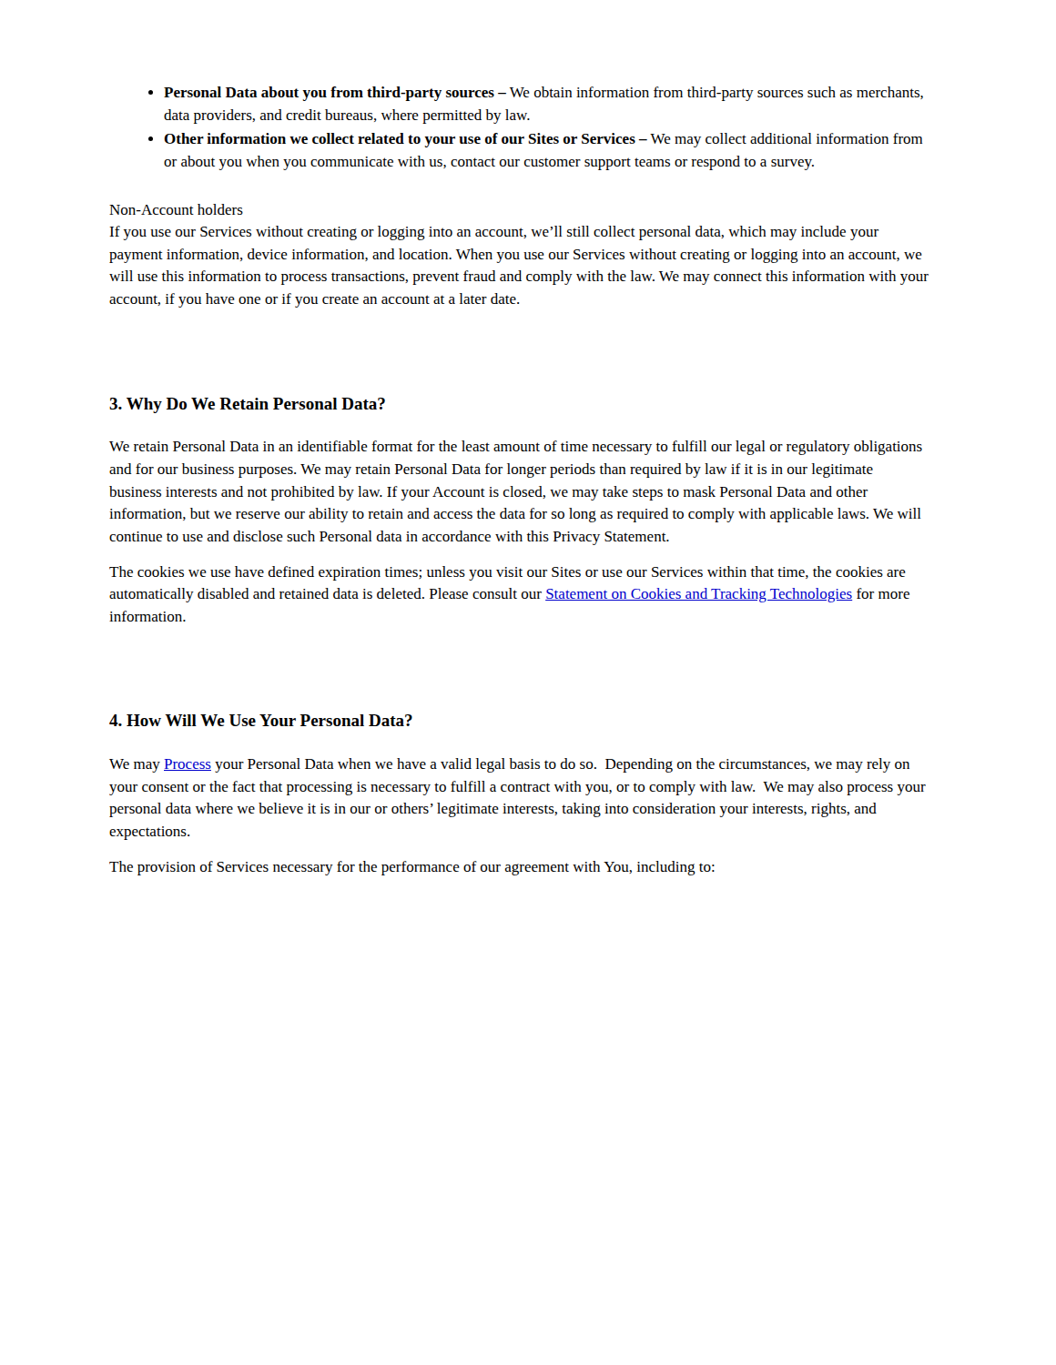Personal Data about you from third-party sources – We obtain information from third-party sources such as merchants, data providers, and credit bureaus, where permitted by law.
Other information we collect related to your use of our Sites or Services – We may collect additional information from or about you when you communicate with us, contact our customer support teams or respond to a survey.
Non-Account holders
If you use our Services without creating or logging into an account, we’ll still collect personal data, which may include your payment information, device information, and location. When you use our Services without creating or logging into an account, we will use this information to process transactions, prevent fraud and comply with the law. We may connect this information with your account, if you have one or if you create an account at a later date.
3. Why Do We Retain Personal Data?
We retain Personal Data in an identifiable format for the least amount of time necessary to fulfill our legal or regulatory obligations and for our business purposes. We may retain Personal Data for longer periods than required by law if it is in our legitimate business interests and not prohibited by law. If your Account is closed, we may take steps to mask Personal Data and other information, but we reserve our ability to retain and access the data for so long as required to comply with applicable laws. We will continue to use and disclose such Personal data in accordance with this Privacy Statement.
The cookies we use have defined expiration times; unless you visit our Sites or use our Services within that time, the cookies are automatically disabled and retained data is deleted. Please consult our Statement on Cookies and Tracking Technologies for more information.
4. How Will We Use Your Personal Data?
We may Process your Personal Data when we have a valid legal basis to do so. Depending on the circumstances, we may rely on your consent or the fact that processing is necessary to fulfill a contract with you, or to comply with law. We may also process your personal data where we believe it is in our or others’ legitimate interests, taking into consideration your interests, rights, and expectations.
The provision of Services necessary for the performance of our agreement with You, including to: